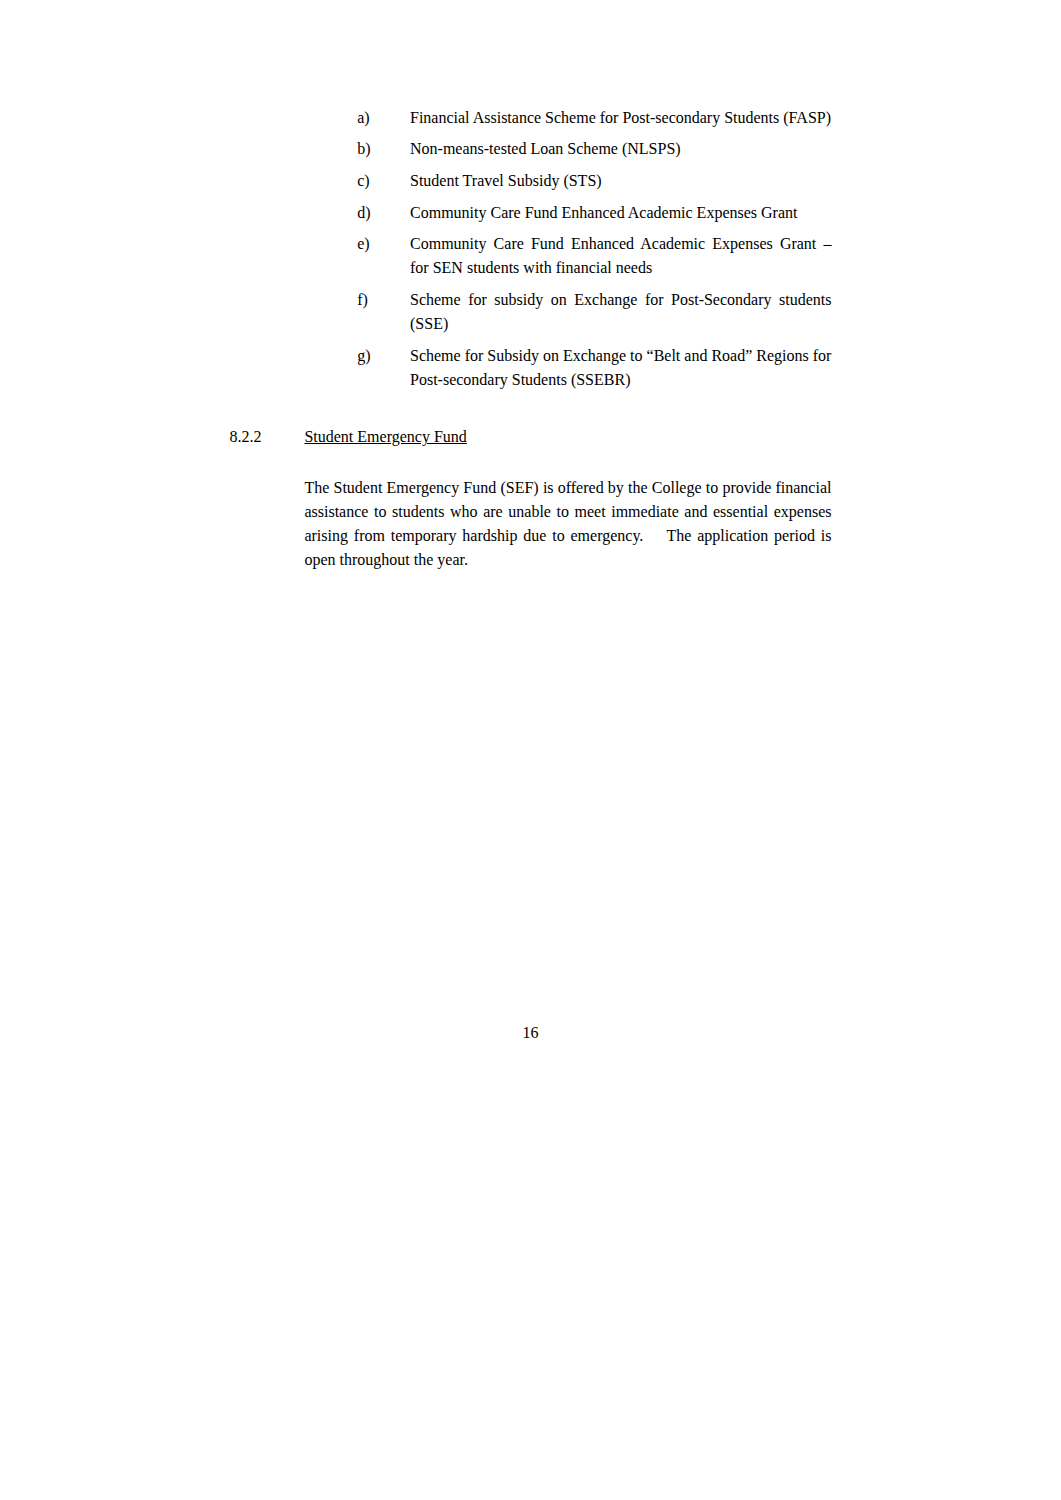a) Financial Assistance Scheme for Post-secondary Students (FASP)
b) Non-means-tested Loan Scheme (NLSPS)
c) Student Travel Subsidy (STS)
d) Community Care Fund Enhanced Academic Expenses Grant
e) Community Care Fund Enhanced Academic Expenses Grant – for SEN students with financial needs
f) Scheme for subsidy on Exchange for Post-Secondary students (SSE)
g) Scheme for Subsidy on Exchange to “Belt and Road” Regions for Post-secondary Students (SSEBR)
8.2.2
Student Emergency Fund
The Student Emergency Fund (SEF) is offered by the College to provide financial assistance to students who are unable to meet immediate and essential expenses arising from temporary hardship due to emergency. The application period is open throughout the year.
16